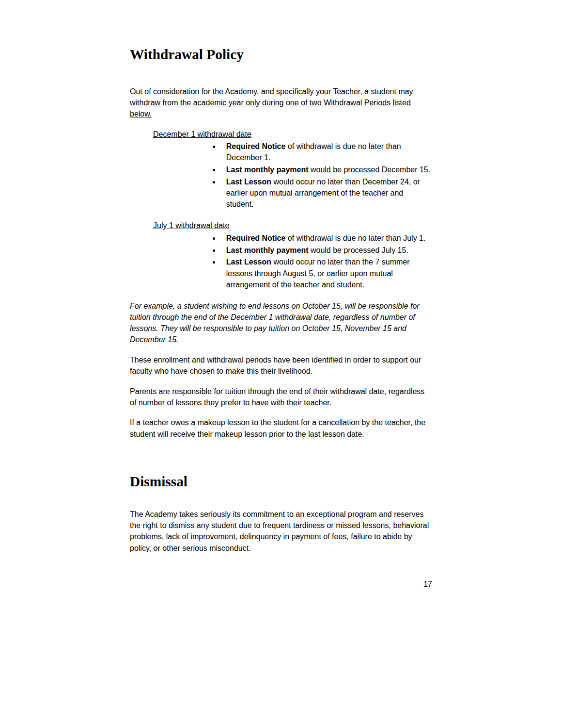Withdrawal Policy
Out of consideration for the Academy, and specifically your Teacher, a student may withdraw from the academic year only during one of two Withdrawal Periods listed below.
December 1 withdrawal date
Required Notice of withdrawal is due no later than December 1.
Last monthly payment would be processed December 15.
Last Lesson would occur no later than December 24, or earlier upon mutual arrangement of the teacher and student.
July 1 withdrawal date
Required Notice of withdrawal is due no later than July 1.
Last monthly payment would be processed July 15.
Last Lesson would occur no later than the 7 summer lessons through August 5, or earlier upon mutual arrangement of the teacher and student.
For example, a student wishing to end lessons on October 15, will be responsible for tuition through the end of the December 1 withdrawal date, regardless of number of lessons. They will be responsible to pay tuition on October 15, November 15 and December 15.
These enrollment and withdrawal periods have been identified in order to support our faculty who have chosen to make this their livelihood.
Parents are responsible for tuition through the end of their withdrawal date, regardless of number of lessons they prefer to have with their teacher.
If a teacher owes a makeup lesson to the student for a cancellation by the teacher, the student will receive their makeup lesson prior to the last lesson date.
Dismissal
The Academy takes seriously its commitment to an exceptional program and reserves the right to dismiss any student due to frequent tardiness or missed lessons, behavioral problems, lack of improvement, delinquency in payment of fees, failure to abide by policy, or other serious misconduct.
17